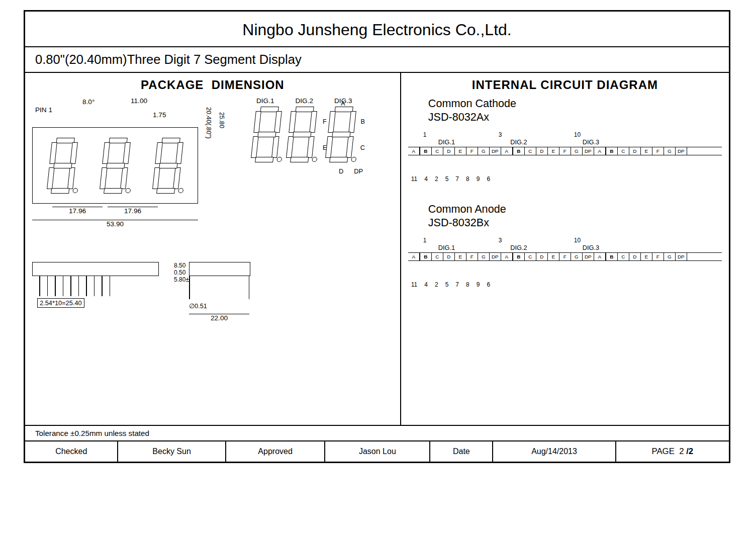Ningbo Junsheng Electronics Co.,Ltd.
0.80"(20.40mm)Three Digit 7 Segment Display
PACKAGE DIMENSION
PIN 1 8.0° 11.00 1.75
17.96
17.96
53.90
20.40(.80") 25.80
DIG.1 DIG.2 DIG.3
A F B G E C D DP
2.54*10=25.40
8.50
0.50
5.80±
∅0.51
22.00
INTERNAL CIRCUIT DIAGRAM
Common Cathode
JSD-8032Ax
1
3
10
DIG.1 DIG.2 DIG.3
A
B
C
D
E
F
G
DP
A
B
C
D
E
F
G
DP
A
B
C
D
E
F
G
DP
11425 7896
Common Anode
JSD-8032Bx
1
3
10
DIG.1 DIG.2 DIG.3
A
B
C
D
E
F
G
DP
A
B
C
D
E
F
G
DP
A
B
C
D
E
F
G
DP
11425 7896
Tolerance ±0.25mm unless stated
| Checked | Becky Sun | Approved | Jason Lou | Date | Aug/14/2013 | PAGE 2 /2 |